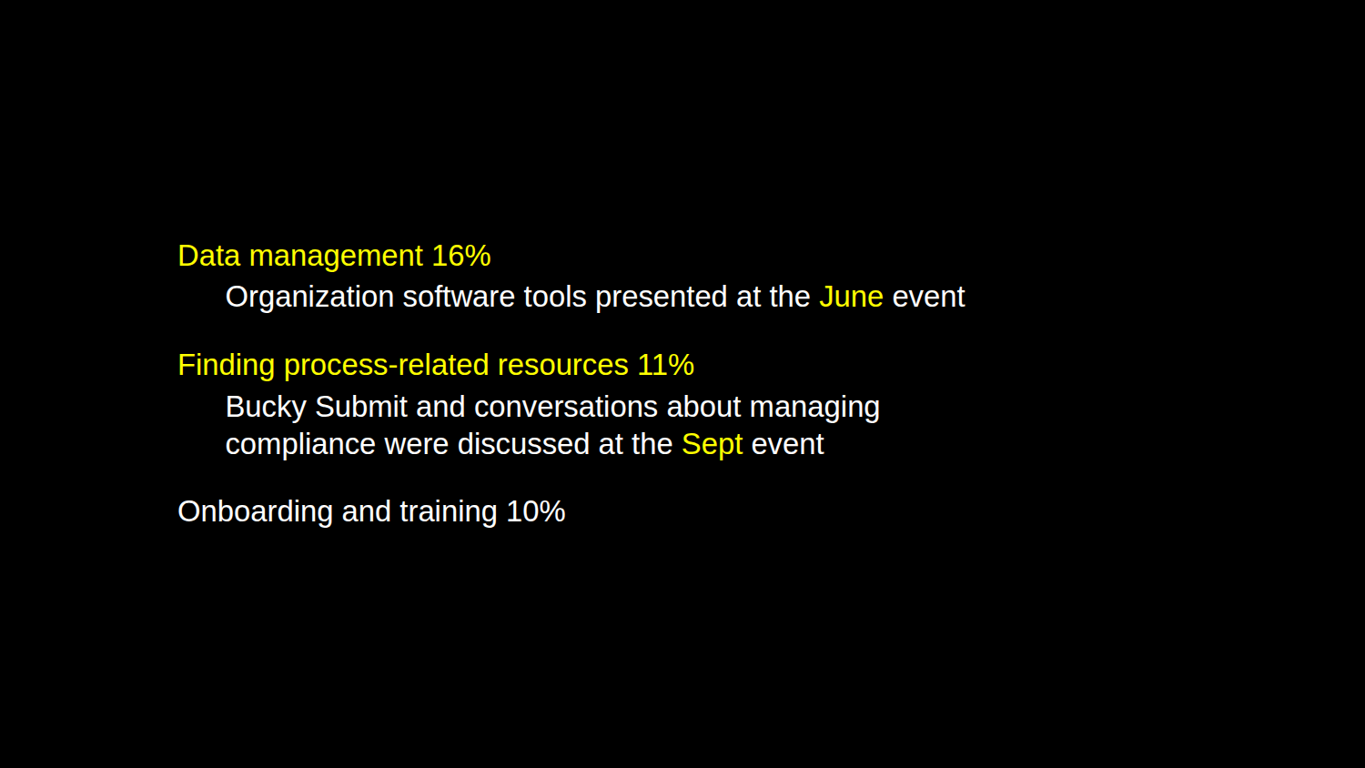Data management 16%
Organization software tools presented at the June event
Finding process-related resources 11%
Bucky Submit and conversations about managing compliance were discussed at the Sept event
Onboarding and training 10%